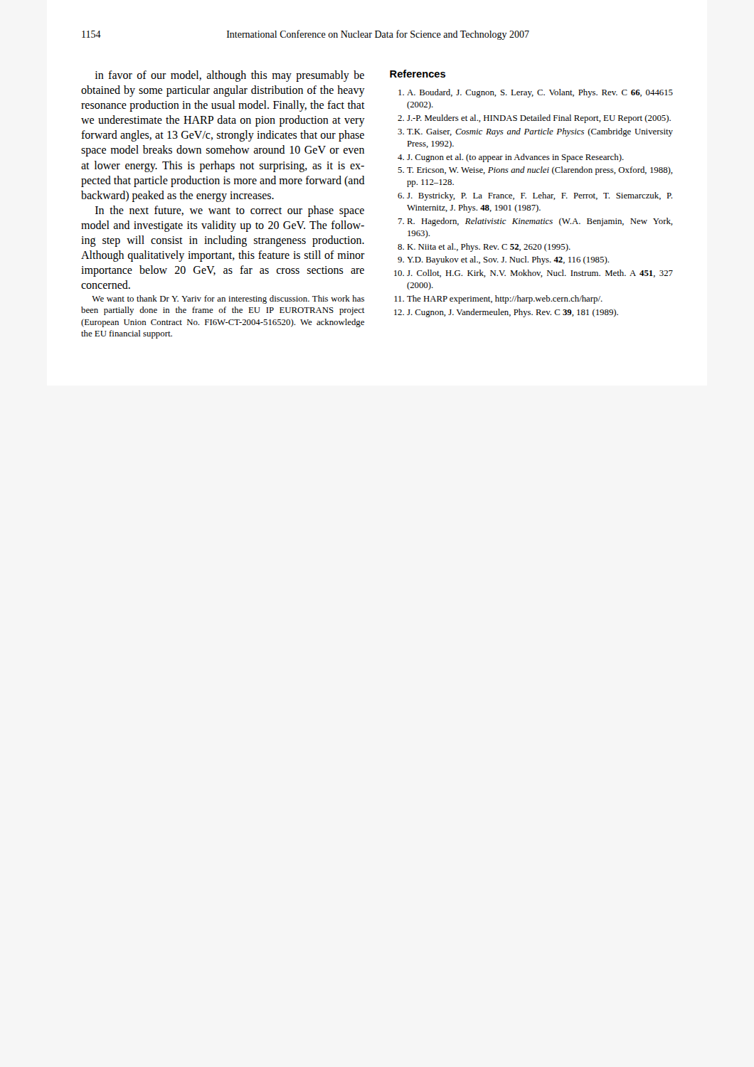1154 International Conference on Nuclear Data for Science and Technology 2007
in favor of our model, although this may presumably be obtained by some particular angular distribution of the heavy resonance production in the usual model. Finally, the fact that we underestimate the HARP data on pion production at very forward angles, at 13 GeV/c, strongly indicates that our phase space model breaks down somehow around 10 GeV or even at lower energy. This is perhaps not surprising, as it is expected that particle production is more and more forward (and backward) peaked as the energy increases.
In the next future, we want to correct our phase space model and investigate its validity up to 20 GeV. The following step will consist in including strangeness production. Although qualitatively important, this feature is still of minor importance below 20 GeV, as far as cross sections are concerned.
We want to thank Dr Y. Yariv for an interesting discussion. This work has been partially done in the frame of the EU IP EUROTRANS project (European Union Contract No. FI6W-CT-2004-516520). We acknowledge the EU financial support.
References
A. Boudard, J. Cugnon, S. Leray, C. Volant, Phys. Rev. C 66, 044615 (2002).
J.-P. Meulders et al., HINDAS Detailed Final Report, EU Report (2005).
T.K. Gaiser, Cosmic Rays and Particle Physics (Cambridge University Press, 1992).
J. Cugnon et al. (to appear in Advances in Space Research).
T. Ericson, W. Weise, Pions and nuclei (Clarendon press, Oxford, 1988), pp. 112–128.
J. Bystricky, P. La France, F. Lehar, F. Perrot, T. Siemarczuk, P. Winternitz, J. Phys. 48, 1901 (1987).
R. Hagedorn, Relativistic Kinematics (W.A. Benjamin, New York, 1963).
K. Niita et al., Phys. Rev. C 52, 2620 (1995).
Y.D. Bayukov et al., Sov. J. Nucl. Phys. 42, 116 (1985).
J. Collot, H.G. Kirk, N.V. Mokhov, Nucl. Instrum. Meth. A 451, 327 (2000).
The HARP experiment, http://harp.web.cern.ch/harp/.
J. Cugnon, J. Vandermeulen, Phys. Rev. C 39, 181 (1989).